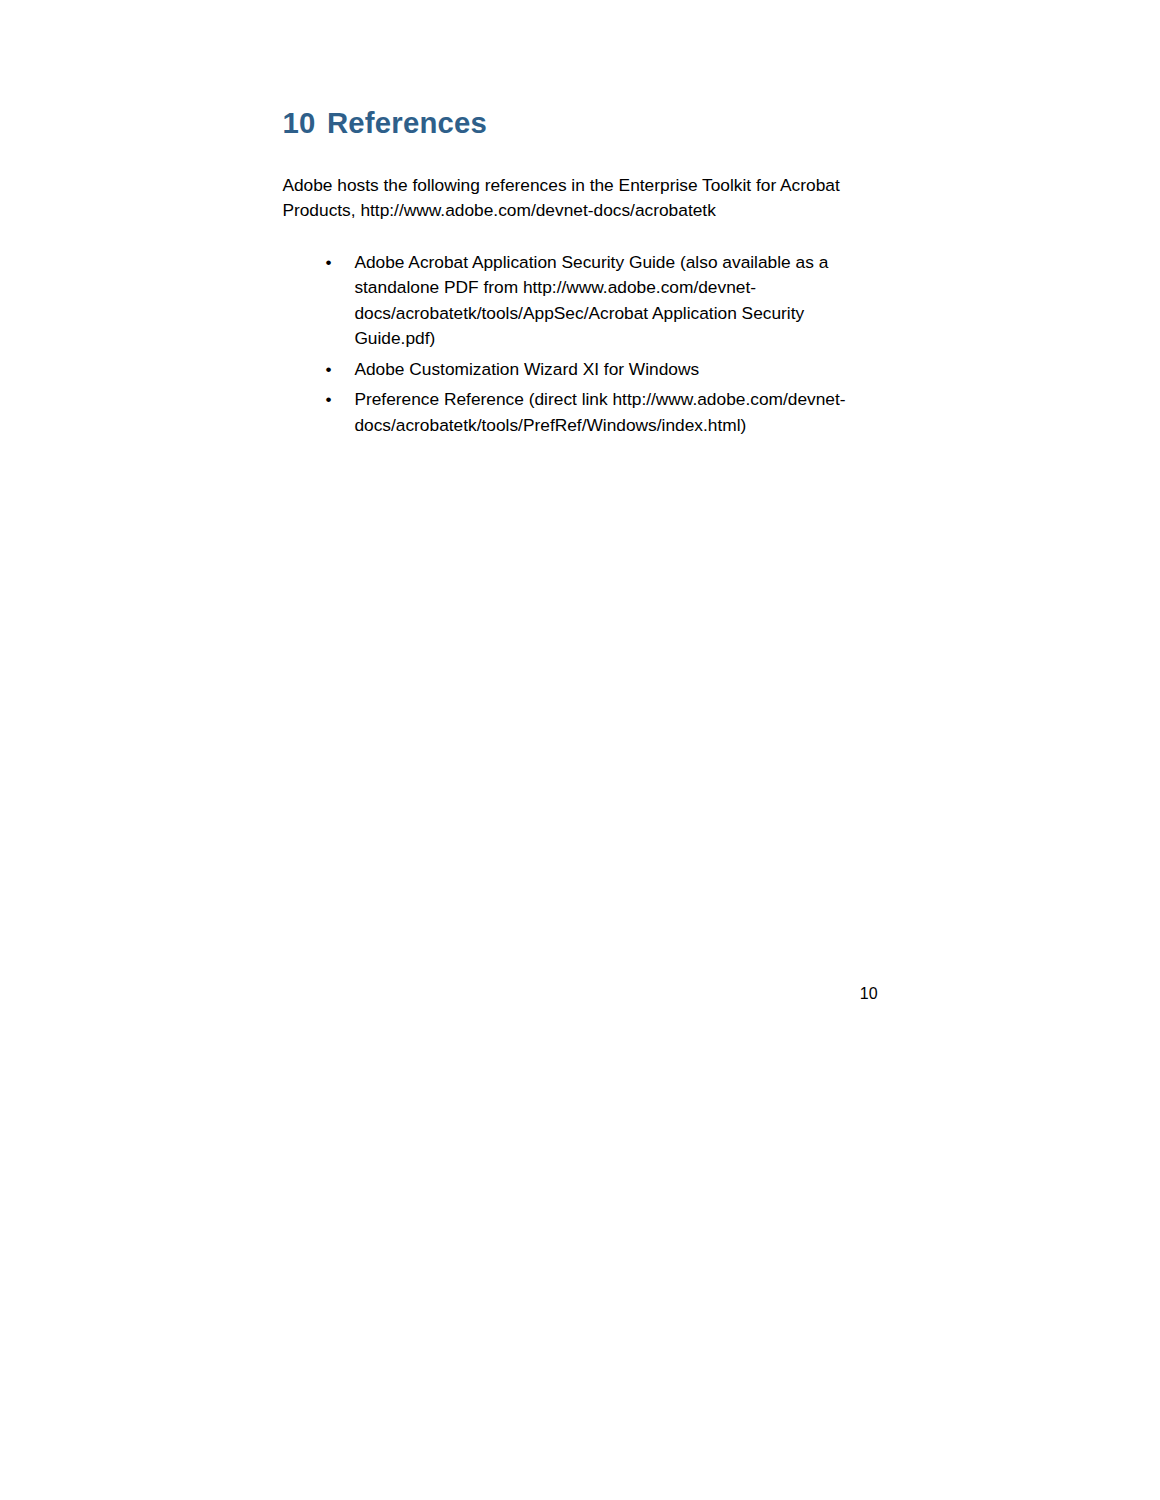10 References
Adobe hosts the following references in the Enterprise Toolkit for Acrobat Products, http://www.adobe.com/devnet-docs/acrobatetk
Adobe Acrobat Application Security Guide (also available as a standalone PDF from http://www.adobe.com/devnet-docs/acrobatetk/tools/AppSec/Acrobat Application Security Guide.pdf)
Adobe Customization Wizard XI for Windows
Preference Reference (direct link http://www.adobe.com/devnet-docs/acrobatetk/tools/PrefRef/Windows/index.html)
10